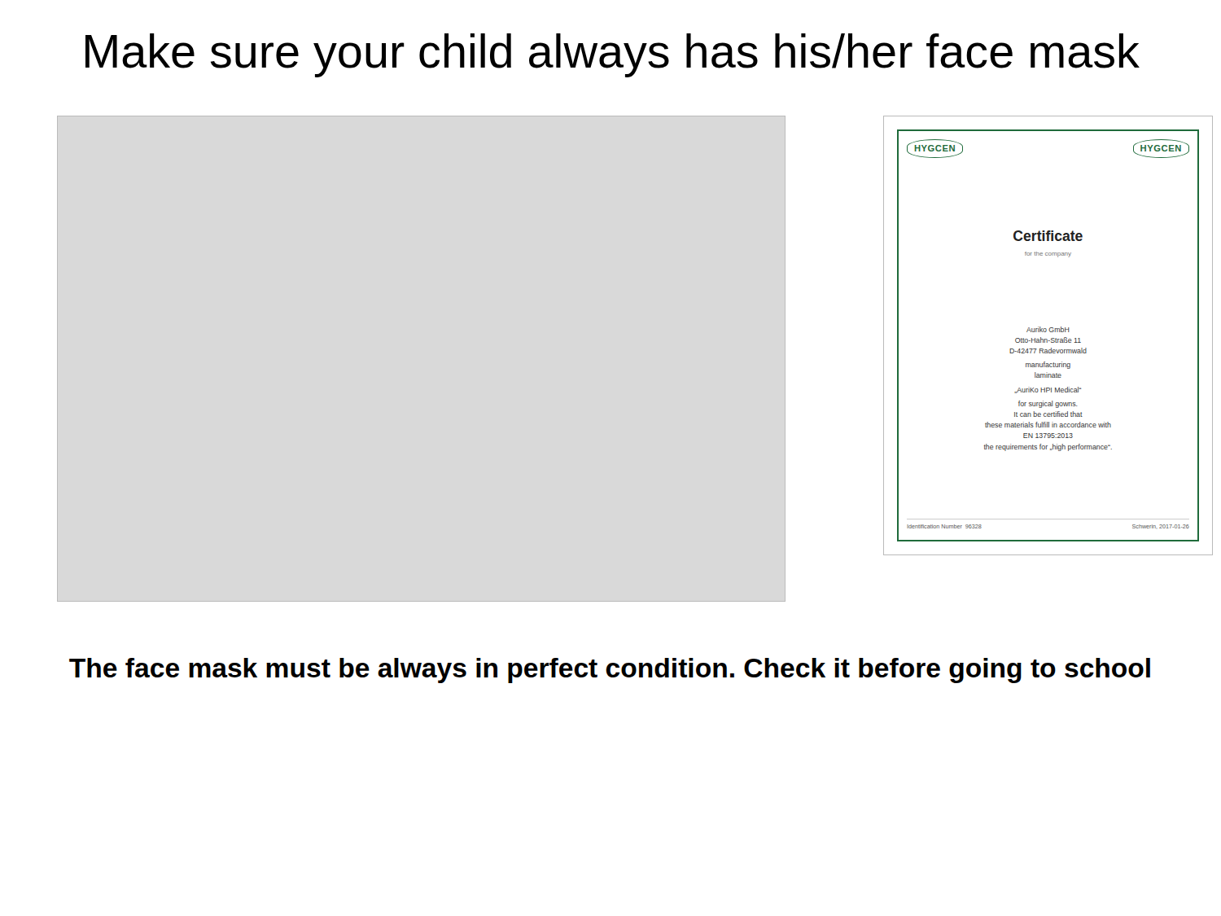Make sure your child always has his/her face mask
HYGCEN HYGCEN
Certificate
for the company
Auriko GmbH
Otto-Hahn-Straße 11
D-42477 Radevormwald
manufacturing
laminate
„AuriKo HPI Medical“
for surgical gowns.
It can be certified that
these materials fulfill in accordance with
EN 13795:2013
the requirements for „high performance“.
Identification Number 96328 Schwerin, 2017-01-26
The face mask must be always in perfect condition. Check it before going to school